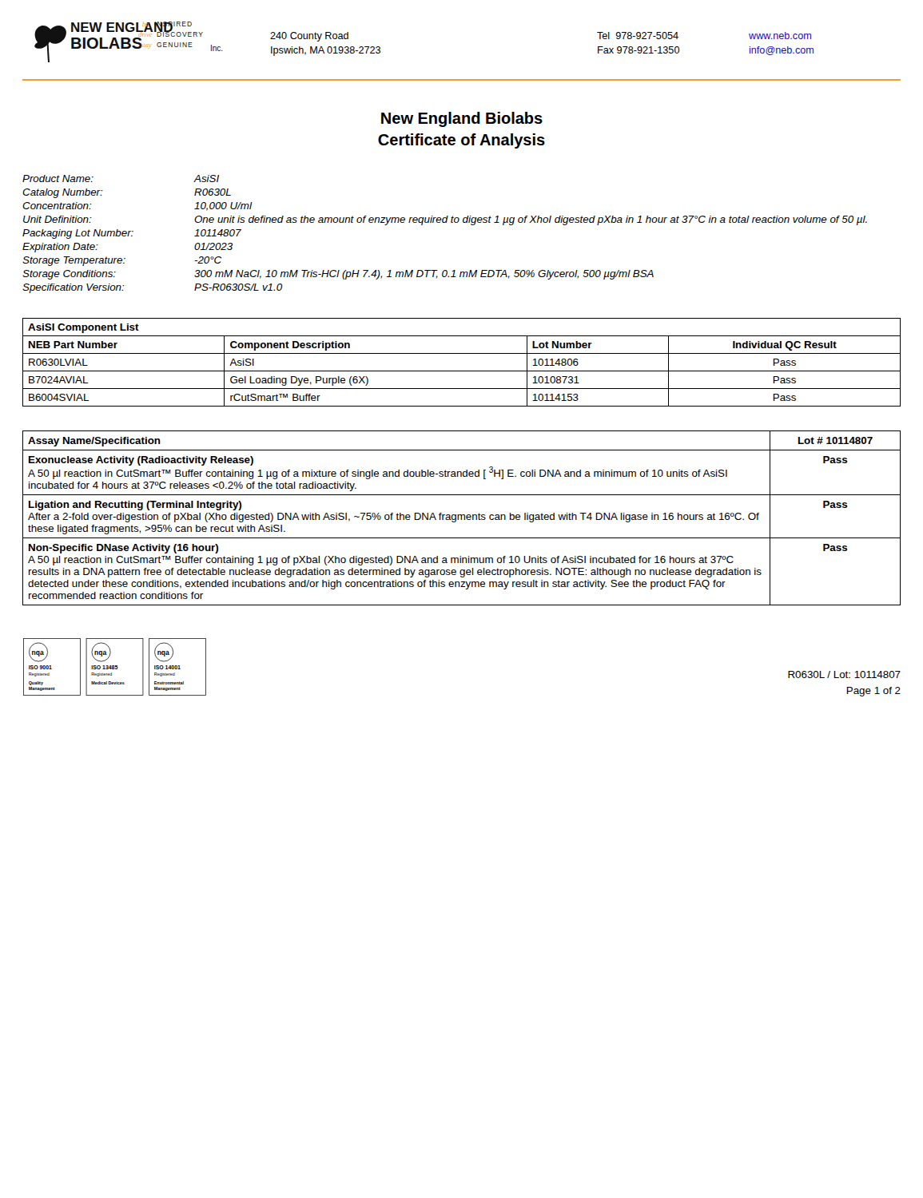240 County Road
Ipswich, MA 01938-2723
Tel 978-927-5054
Fax 978-921-1350
www.neb.com
info@neb.com
New England Biolabs
Certificate of Analysis
| Product Name: | AsiSI |
| Catalog Number: | R0630L |
| Concentration: | 10,000 U/ml |
| Unit Definition: | One unit is defined as the amount of enzyme required to digest 1 µg of XhoI digested pXba in 1 hour at 37°C in a total reaction volume of 50 µl. |
| Packaging Lot Number: | 10114807 |
| Expiration Date: | 01/2023 |
| Storage Temperature: | -20°C |
| Storage Conditions: | 300 mM NaCl, 10 mM Tris-HCl (pH 7.4), 1 mM DTT, 0.1 mM EDTA, 50% Glycerol, 500 µg/ml BSA |
| Specification Version: | PS-R0630S/L v1.0 |
| AsiSI Component List |
| --- |
| NEB Part Number | Component Description | Lot Number | Individual QC Result |
| R0630LVIAL | AsiSI | 10114806 | Pass |
| B7024AVIAL | Gel Loading Dye, Purple (6X) | 10108731 | Pass |
| B6004SVIAL | rCutSmart™ Buffer | 10114153 | Pass |
| Assay Name/Specification | Lot # 10114807 |
| --- | --- |
| Exonuclease Activity (Radioactivity Release) A 50 µl reaction in CutSmart™ Buffer containing 1 µg of a mixture of single and double-stranded [ 3 H] E. coli DNA and a minimum of 10 units of AsiSI incubated for 4 hours at 37ºC releases <0.2% of the total radioactivity. | Pass |
| Ligation and Recutting (Terminal Integrity) After a 2-fold over-digestion of pXbaI (Xho digested) DNA with AsiSI, ~75% of the DNA fragments can be ligated with T4 DNA ligase in 16 hours at 16ºC. Of these ligated fragments, >95% can be recut with AsiSI. | Pass |
| Non-Specific DNase Activity (16 hour) A 50 µl reaction in CutSmart™ Buffer containing 1 µg of pXbaI (Xho digested) DNA and a minimum of 10 Units of AsiSI incubated for 16 hours at 37ºC results in a DNA pattern free of detectable nuclease degradation as determined by agarose gel electrophoresis. NOTE: although no nuclease degradation is detected under these conditions, extended incubations and/or high concentrations of this enzyme may result in star activity. See the product FAQ for recommended reaction conditions for | Pass |
R0630L / Lot: 10114807
Page 1 of 2